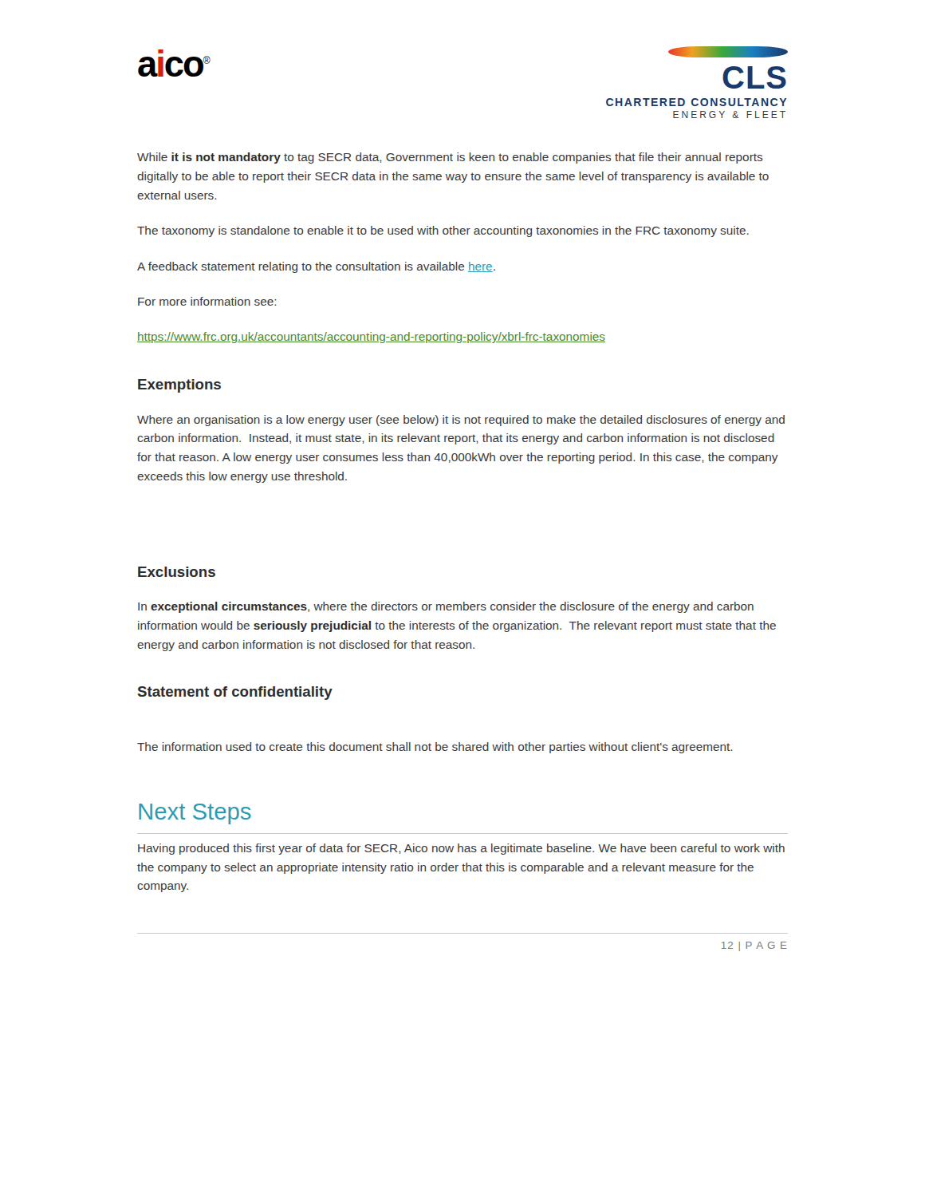aico®
CLS
CHARTERED CONSULTANCY
ENERGY & FLEET
While it is not mandatory to tag SECR data, Government is keen to enable companies that file their annual reports digitally to be able to report their SECR data in the same way to ensure the same level of transparency is available to external users.
The taxonomy is standalone to enable it to be used with other accounting taxonomies in the FRC taxonomy suite.
A feedback statement relating to the consultation is available here.
For more information see:
https://www.frc.org.uk/accountants/accounting-and-reporting-policy/xbrl-frc-taxonomies
Exemptions
Where an organisation is a low energy user (see below) it is not required to make the detailed disclosures of energy and carbon information. Instead, it must state, in its relevant report, that its energy and carbon information is not disclosed for that reason. A low energy user consumes less than 40,000kWh over the reporting period. In this case, the company exceeds this low energy use threshold.
Exclusions
In exceptional circumstances, where the directors or members consider the disclosure of the energy and carbon information would be seriously prejudicial to the interests of the organization. The relevant report must state that the energy and carbon information is not disclosed for that reason.
Statement of confidentiality
The information used to create this document shall not be shared with other parties without client's agreement.
Next Steps
Having produced this first year of data for SECR, Aico now has a legitimate baseline. We have been careful to work with the company to select an appropriate intensity ratio in order that this is comparable and a relevant measure for the company.
12 | P A G E